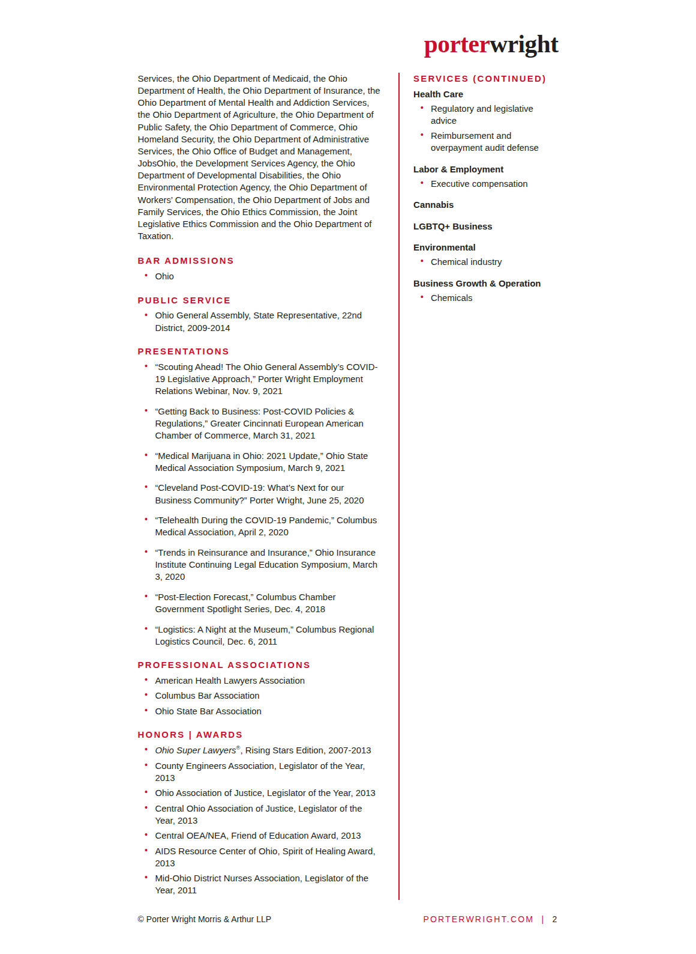porter wright
Services, the Ohio Department of Medicaid, the Ohio Department of Health, the Ohio Department of Insurance, the Ohio Department of Mental Health and Addiction Services, the Ohio Department of Agriculture, the Ohio Department of Public Safety, the Ohio Department of Commerce, Ohio Homeland Security, the Ohio Department of Administrative Services, the Ohio Office of Budget and Management, JobsOhio, the Development Services Agency, the Ohio Department of Developmental Disabilities, the Ohio Environmental Protection Agency, the Ohio Department of Workers’ Compensation, the Ohio Department of Jobs and Family Services, the Ohio Ethics Commission, the Joint Legislative Ethics Commission and the Ohio Department of Taxation.
Bar Admissions
Ohio
Public Service
Ohio General Assembly, State Representative, 22nd District, 2009-2014
Presentations
“Scouting Ahead! The Ohio General Assembly’s COVID-19 Legislative Approach,” Porter Wright Employment Relations Webinar, Nov. 9, 2021
“Getting Back to Business: Post-COVID Policies & Regulations,” Greater Cincinnati European American Chamber of Commerce, March 31, 2021
“Medical Marijuana in Ohio: 2021 Update,” Ohio State Medical Association Symposium, March 9, 2021
“Cleveland Post-COVID-19: What’s Next for our Business Community?” Porter Wright, June 25, 2020
“Telehealth During the COVID-19 Pandemic,” Columbus Medical Association, April 2, 2020
“Trends in Reinsurance and Insurance,” Ohio Insurance Institute Continuing Legal Education Symposium, March 3, 2020
“Post-Election Forecast,” Columbus Chamber Government Spotlight Series, Dec. 4, 2018
“Logistics: A Night at the Museum,” Columbus Regional Logistics Council, Dec. 6, 2011
Professional Associations
American Health Lawyers Association
Columbus Bar Association
Ohio State Bar Association
Honors | Awards
Ohio Super Lawyers®, Rising Stars Edition, 2007-2013
County Engineers Association, Legislator of the Year, 2013
Ohio Association of Justice, Legislator of the Year, 2013
Central Ohio Association of Justice, Legislator of the Year, 2013
Central OEA/NEA, Friend of Education Award, 2013
AIDS Resource Center of Ohio, Spirit of Healing Award, 2013
Mid-Ohio District Nurses Association, Legislator of the Year, 2011
Services (continued)
Health Care
Regulatory and legislative advice
Reimbursement and overpayment audit defense
Labor & Employment
Executive compensation
Cannabis
LGBTQ+ Business
Environmental
Chemical industry
Business Growth & Operation
Chemicals
© Porter Wright Morris & Arthur LLP
PORTERWRIGHT.COM | 2